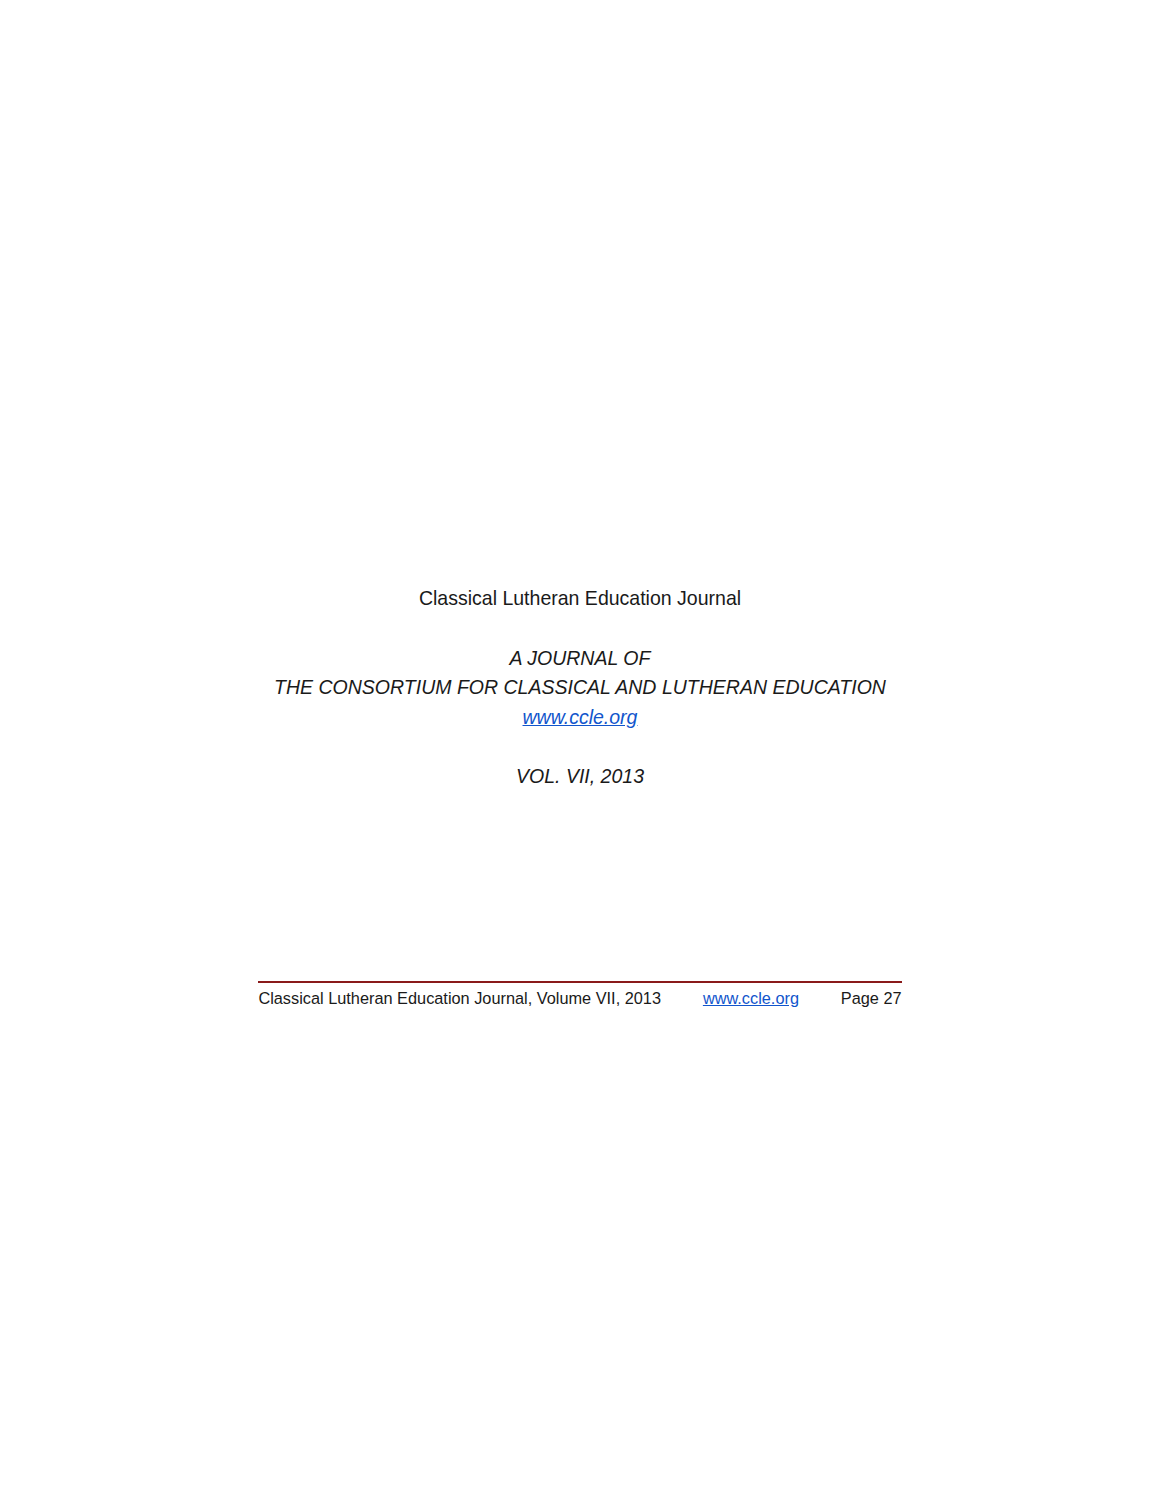Classical Lutheran Education Journal
A JOURNAL OF
THE CONSORTIUM FOR CLASSICAL AND LUTHERAN EDUCATION
www.ccle.org
VOL. VII, 2013
Classical Lutheran Education Journal, Volume VII, 2013 www.ccle.org Page 27